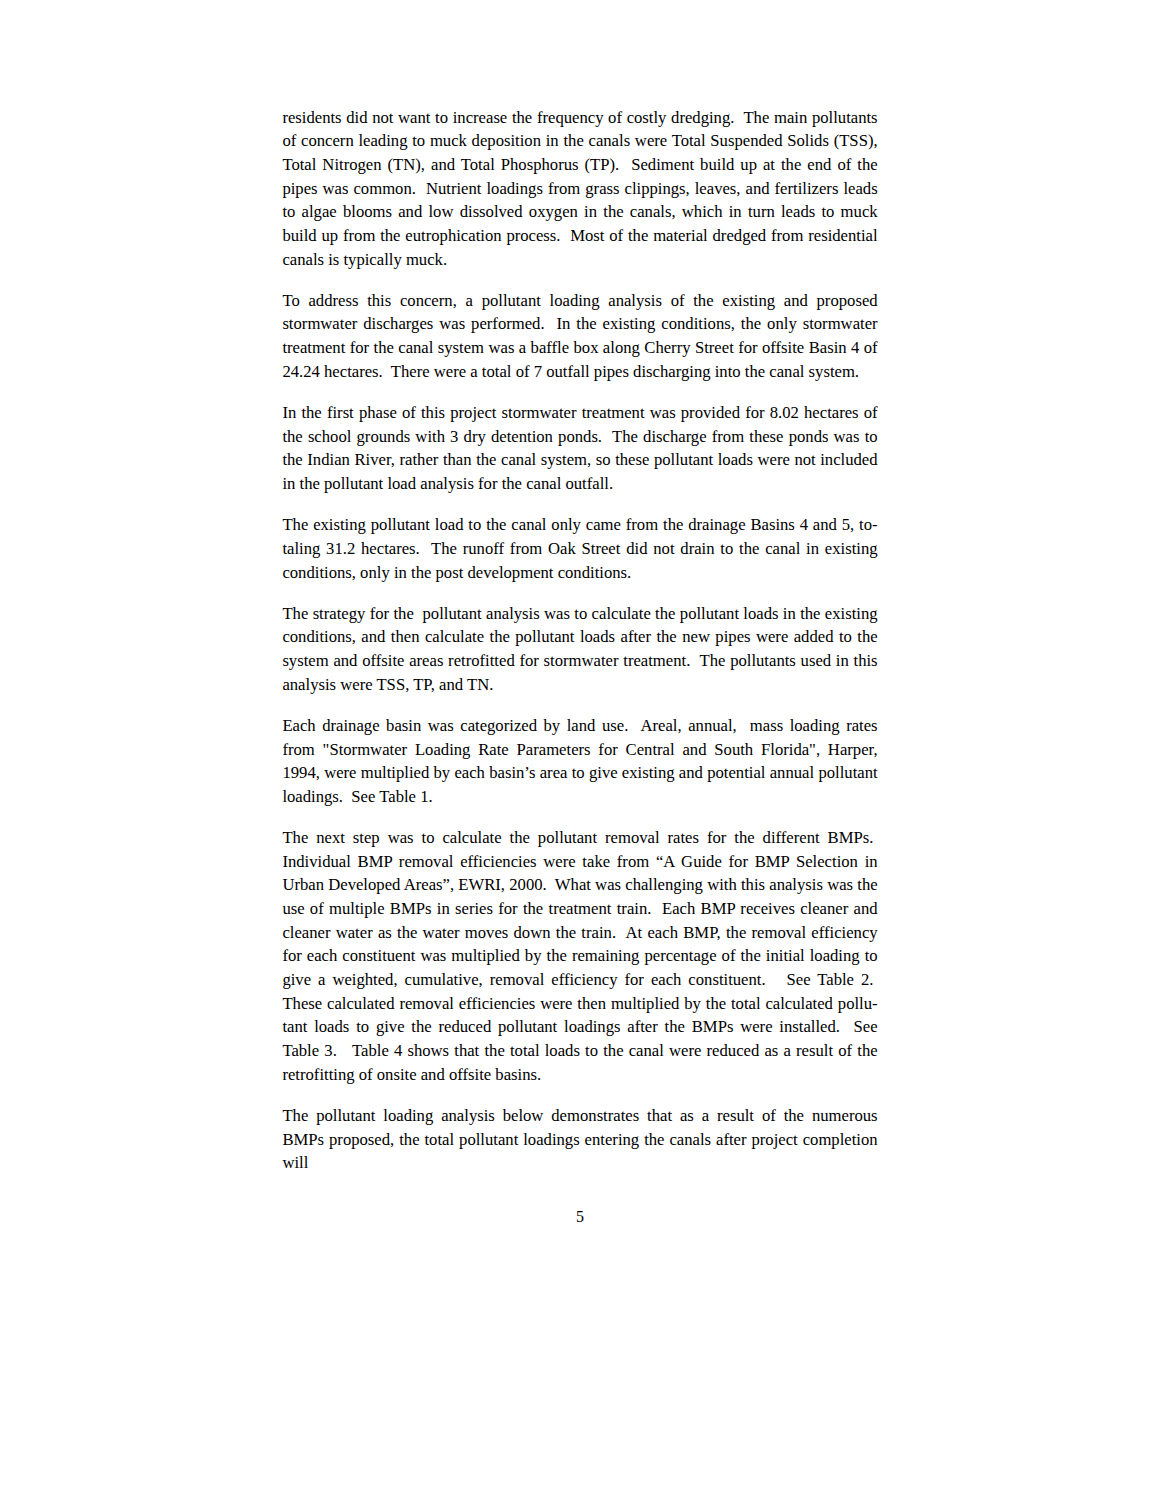residents did not want to increase the frequency of costly dredging. The main pollutants of concern leading to muck deposition in the canals were Total Suspended Solids (TSS), Total Nitrogen (TN), and Total Phosphorus (TP). Sediment build up at the end of the pipes was common. Nutrient loadings from grass clippings, leaves, and fertilizers leads to algae blooms and low dissolved oxygen in the canals, which in turn leads to muck build up from the eutrophication process. Most of the material dredged from residential canals is typically muck.
To address this concern, a pollutant loading analysis of the existing and proposed stormwater discharges was performed. In the existing conditions, the only stormwater treatment for the canal system was a baffle box along Cherry Street for offsite Basin 4 of 24.24 hectares. There were a total of 7 outfall pipes discharging into the canal system.
In the first phase of this project stormwater treatment was provided for 8.02 hectares of the school grounds with 3 dry detention ponds. The discharge from these ponds was to the Indian River, rather than the canal system, so these pollutant loads were not included in the pollutant load analysis for the canal outfall.
The existing pollutant load to the canal only came from the drainage Basins 4 and 5, totaling 31.2 hectares. The runoff from Oak Street did not drain to the canal in existing conditions, only in the post development conditions.
The strategy for the pollutant analysis was to calculate the pollutant loads in the existing conditions, and then calculate the pollutant loads after the new pipes were added to the system and offsite areas retrofitted for stormwater treatment. The pollutants used in this analysis were TSS, TP, and TN.
Each drainage basin was categorized by land use. Areal, annual, mass loading rates from "Stormwater Loading Rate Parameters for Central and South Florida", Harper, 1994, were multiplied by each basin’s area to give existing and potential annual pollutant loadings. See Table 1.
The next step was to calculate the pollutant removal rates for the different BMPs. Individual BMP removal efficiencies were take from “A Guide for BMP Selection in Urban Developed Areas”, EWRI, 2000. What was challenging with this analysis was the use of multiple BMPs in series for the treatment train. Each BMP receives cleaner and cleaner water as the water moves down the train. At each BMP, the removal efficiency for each constituent was multiplied by the remaining percentage of the initial loading to give a weighted, cumulative, removal efficiency for each constituent. See Table 2. These calculated removal efficiencies were then multiplied by the total calculated pollutant loads to give the reduced pollutant loadings after the BMPs were installed. See Table 3. Table 4 shows that the total loads to the canal were reduced as a result of the retrofitting of onsite and offsite basins.
The pollutant loading analysis below demonstrates that as a result of the numerous BMPs proposed, the total pollutant loadings entering the canals after project completion will
5